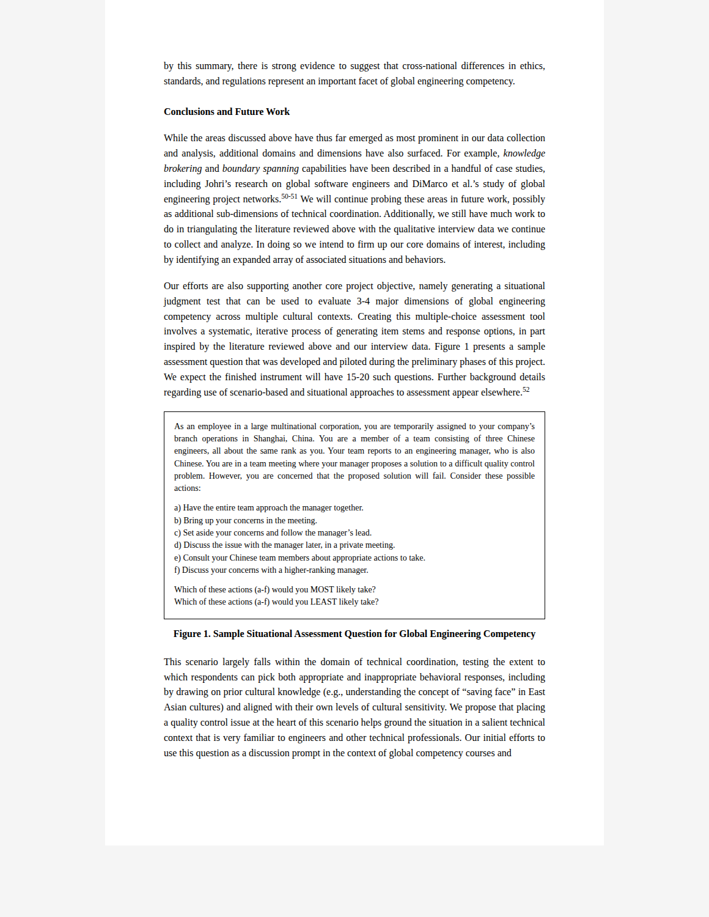by this summary, there is strong evidence to suggest that cross-national differences in ethics, standards, and regulations represent an important facet of global engineering competency.
Conclusions and Future Work
While the areas discussed above have thus far emerged as most prominent in our data collection and analysis, additional domains and dimensions have also surfaced. For example, knowledge brokering and boundary spanning capabilities have been described in a handful of case studies, including Johri’s research on global software engineers and DiMarco et al.’s study of global engineering project networks.50-51 We will continue probing these areas in future work, possibly as additional sub-dimensions of technical coordination. Additionally, we still have much work to do in triangulating the literature reviewed above with the qualitative interview data we continue to collect and analyze. In doing so we intend to firm up our core domains of interest, including by identifying an expanded array of associated situations and behaviors.
Our efforts are also supporting another core project objective, namely generating a situational judgment test that can be used to evaluate 3-4 major dimensions of global engineering competency across multiple cultural contexts. Creating this multiple-choice assessment tool involves a systematic, iterative process of generating item stems and response options, in part inspired by the literature reviewed above and our interview data. Figure 1 presents a sample assessment question that was developed and piloted during the preliminary phases of this project. We expect the finished instrument will have 15-20 such questions. Further background details regarding use of scenario-based and situational approaches to assessment appear elsewhere.52
As an employee in a large multinational corporation, you are temporarily assigned to your company’s branch operations in Shanghai, China. You are a member of a team consisting of three Chinese engineers, all about the same rank as you. Your team reports to an engineering manager, who is also Chinese. You are in a team meeting where your manager proposes a solution to a difficult quality control problem. However, you are concerned that the proposed solution will fail. Consider these possible actions:
a) Have the entire team approach the manager together. b) Bring up your concerns in the meeting. c) Set aside your concerns and follow the manager’s lead. d) Discuss the issue with the manager later, in a private meeting. e) Consult your Chinese team members about appropriate actions to take. f) Discuss your concerns with a higher-ranking manager.
Which of these actions (a-f) would you MOST likely take? Which of these actions (a-f) would you LEAST likely take?
Figure 1. Sample Situational Assessment Question for Global Engineering Competency
This scenario largely falls within the domain of technical coordination, testing the extent to which respondents can pick both appropriate and inappropriate behavioral responses, including by drawing on prior cultural knowledge (e.g., understanding the concept of “saving face” in East Asian cultures) and aligned with their own levels of cultural sensitivity. We propose that placing a quality control issue at the heart of this scenario helps ground the situation in a salient technical context that is very familiar to engineers and other technical professionals. Our initial efforts to use this question as a discussion prompt in the context of global competency courses and